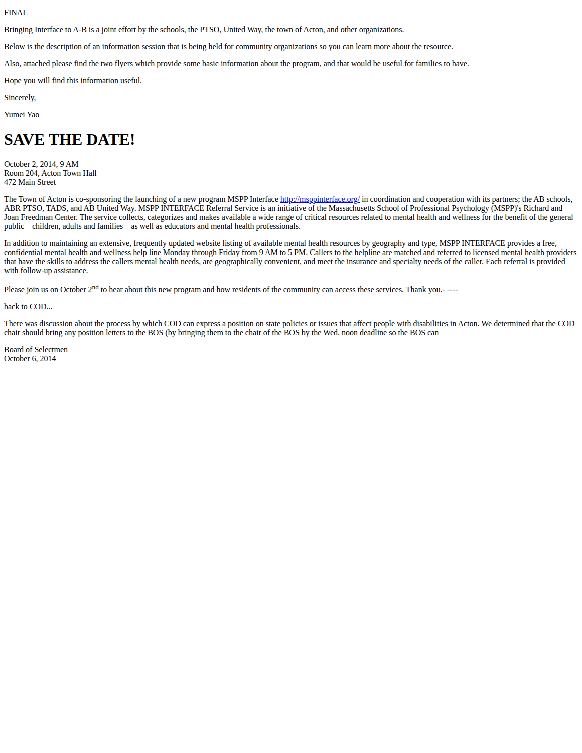FINAL
Bringing Interface to A-B is a joint effort by the schools, the PTSO, United Way, the town of Acton, and other organizations.
Below is the description of an information session that is being held for community organizations so you can learn more about the resource.
Also, attached please find the two flyers which provide some basic information about the program, and that would be useful for families to have.
Hope you will find this information useful.
Sincerely,
Yumei Yao
SAVE THE DATE!
October 2, 2014, 9 AM
Room 204, Acton Town Hall
472 Main Street
The Town of Acton is co-sponsoring the launching of a new program MSPP Interface http://msppinterface.org/ in coordination and cooperation with its partners; the AB schools, ABR PTSO, TADS, and AB United Way. MSPP INTERFACE Referral Service is an initiative of the Massachusetts School of Professional Psychology (MSPP)'s Richard and Joan Freedman Center. The service collects, categorizes and makes available a wide range of critical resources related to mental health and wellness for the benefit of the general public – children, adults and families – as well as educators and mental health professionals.
In addition to maintaining an extensive, frequently updated website listing of available mental health resources by geography and type, MSPP INTERFACE provides a free, confidential mental health and wellness help line Monday through Friday from 9 AM to 5 PM. Callers to the helpline are matched and referred to licensed mental health providers that have the skills to address the callers mental health needs, are geographically convenient, and meet the insurance and specialty needs of the caller. Each referral is provided with follow-up assistance.
Please join us on October 2nd to hear about this new program and how residents of the community can access these services. Thank you.- ----
back to COD...
There was discussion about the process by which COD can express a position on state policies or issues that affect people with disabilities in Acton. We determined that the COD chair should bring any position letters to the BOS (by bringing them to the chair of the BOS by the Wed. noon deadline so the BOS can
Board of Selectmen
October 6, 2014